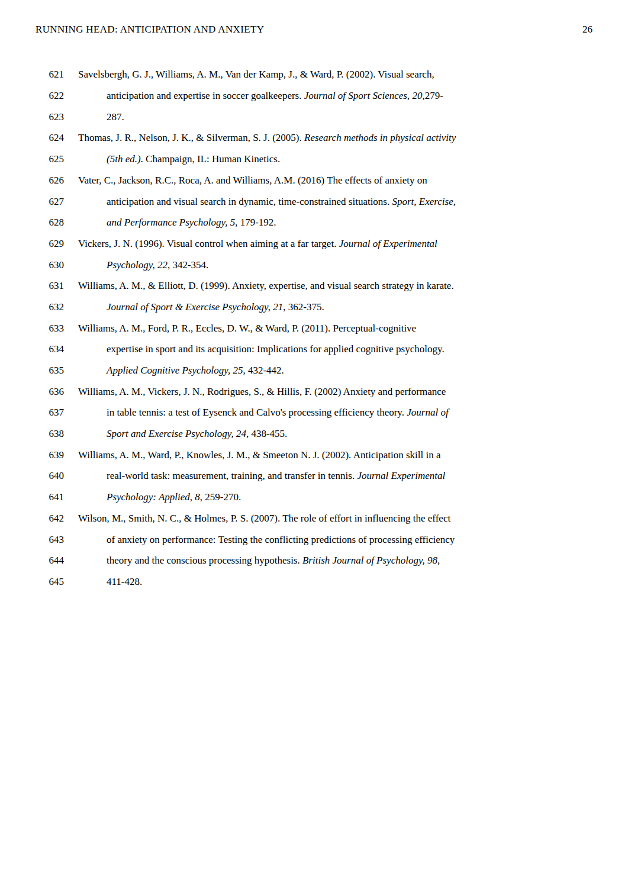Running head: Anticipation and Anxiety 26
Savelsbergh, G. J., Williams, A. M., Van der Kamp, J., & Ward, P. (2002). Visual search, anticipation and expertise in soccer goalkeepers. Journal of Sport Sciences, 20, 279- 287.
Thomas, J. R., Nelson, J. K., & Silverman, S. J. (2005). Research methods in physical activity (5th ed.). Champaign, IL: Human Kinetics.
Vater, C., Jackson, R.C., Roca, A. and Williams, A.M. (2016) The effects of anxiety on anticipation and visual search in dynamic, time-constrained situations. Sport, Exercise, and Performance Psychology, 5, 179-192.
Vickers, J. N. (1996). Visual control when aiming at a far target. Journal of Experimental Psychology, 22, 342-354.
Williams, A. M., & Elliott, D. (1999). Anxiety, expertise, and visual search strategy in karate. Journal of Sport & Exercise Psychology, 21, 362-375.
Williams, A. M., Ford, P. R., Eccles, D. W., & Ward, P. (2011). Perceptual-cognitive expertise in sport and its acquisition: Implications for applied cognitive psychology. Applied Cognitive Psychology, 25, 432-442.
Williams, A. M., Vickers, J. N., Rodrigues, S., & Hillis, F. (2002) Anxiety and performance in table tennis: a test of Eysenck and Calvo's processing efficiency theory. Journal of Sport and Exercise Psychology, 24, 438-455.
Williams, A. M., Ward, P., Knowles, J. M., & Smeeton N. J. (2002). Anticipation skill in a real-world task: measurement, training, and transfer in tennis. Journal Experimental Psychology: Applied, 8, 259-270.
Wilson, M., Smith, N. C., & Holmes, P. S. (2007). The role of effort in influencing the effect of anxiety on performance: Testing the conflicting predictions of processing efficiency theory and the conscious processing hypothesis. British Journal of Psychology, 98, 411-428.